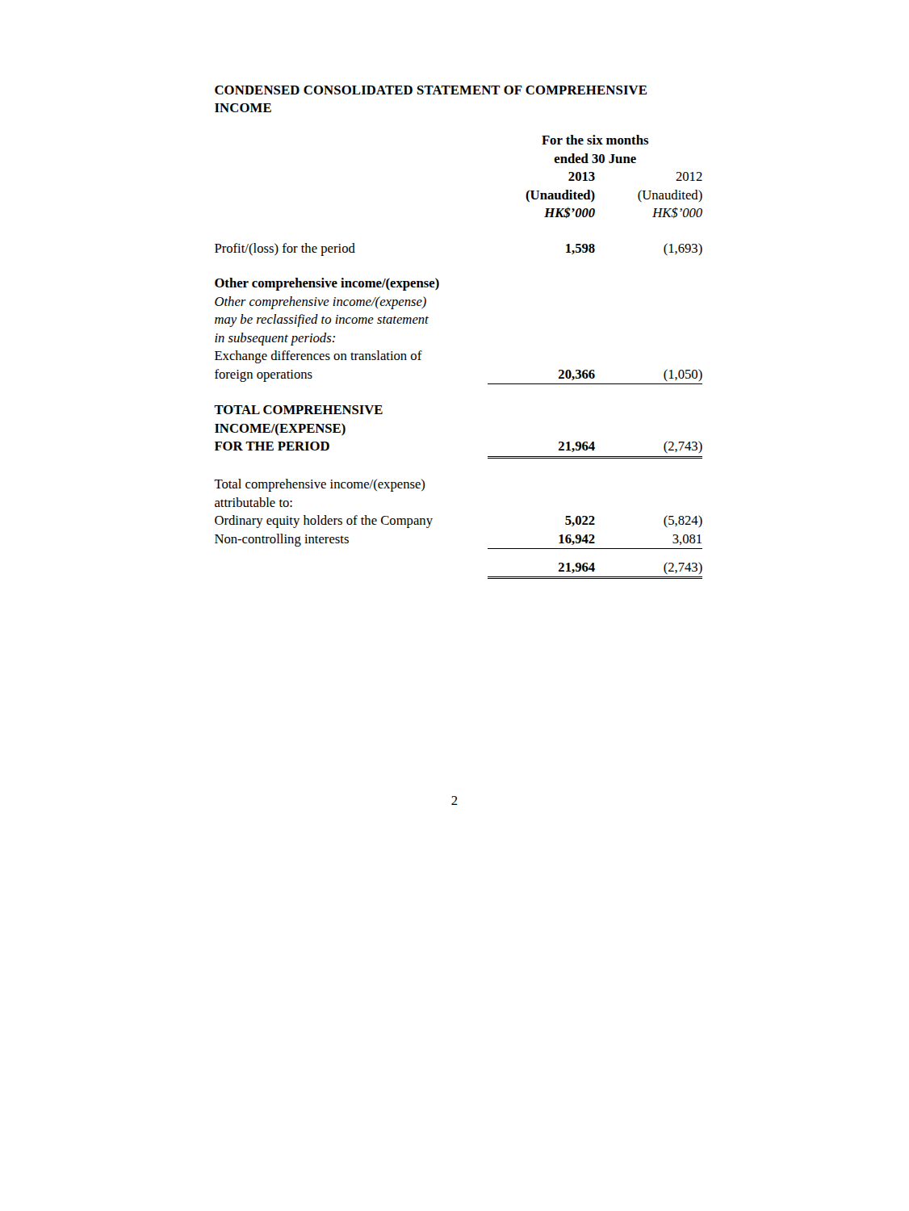CONDENSED CONSOLIDATED STATEMENT OF COMPREHENSIVE INCOME
| | For the six months |
| | ended 30 June |
| | 2013 | 2012 |
| | (Unaudited) | (Unaudited) |
| | HK$’000 | HK$’000 |
| Profit/(loss) for the period | 1,598 | (1,693) |
| Other comprehensive income/(expense) | | |
| Other comprehensive income/(expense) | | |
| may be reclassified to income statement | | |
| in subsequent periods: | | |
| Exchange differences on translation of | | |
| foreign operations | 20,366 | (1,050) |
| TOTAL COMPREHENSIVE INCOME/(EXPENSE) | | |
| FOR THE PERIOD | 21,964 | (2,743) |
| Total comprehensive income/(expense) | | |
| attributable to: | | |
| Ordinary equity holders of the Company | 5,022 | (5,824) |
| Non-controlling interests | 16,942 | 3,081 |
| | 21,964 | (2,743) |
2